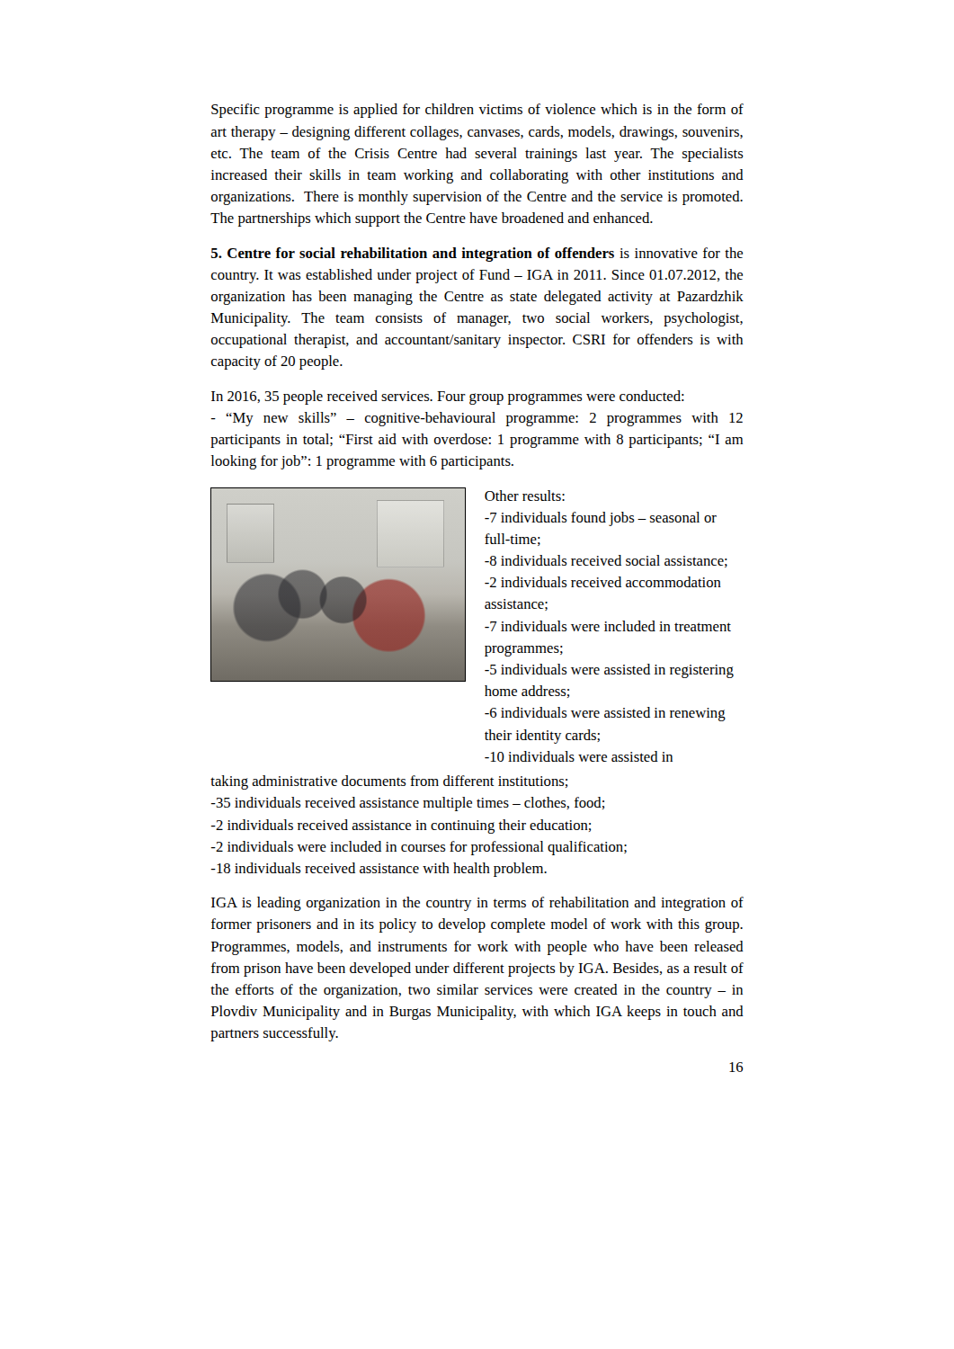Specific programme is applied for children victims of violence which is in the form of art therapy – designing different collages, canvases, cards, models, drawings, souvenirs, etc. The team of the Crisis Centre had several trainings last year. The specialists increased their skills in team working and collaborating with other institutions and organizations. There is monthly supervision of the Centre and the service is promoted. The partnerships which support the Centre have broadened and enhanced.
5. Centre for social rehabilitation and integration of offenders is innovative for the country. It was established under project of Fund – IGA in 2011. Since 01.07.2012, the organization has been managing the Centre as state delegated activity at Pazardzhik Municipality. The team consists of manager, two social workers, psychologist, occupational therapist, and accountant/sanitary inspector. CSRI for offenders is with capacity of 20 people.
In 2016, 35 people received services. Four group programmes were conducted:
- “My new skills” – cognitive-behavioural programme: 2 programmes with 12 participants in total; “First aid with overdose: 1 programme with 8 participants; “I am looking for job”: 1 programme with 6 participants.
Other results:
-7 individuals found jobs – seasonal or full-time;
-8 individuals received social assistance;
-2 individuals received accommodation assistance;
-7 individuals were included in treatment programmes;
-5 individuals were assisted in registering home address;
-6 individuals were assisted in renewing their identity cards;
-10 individuals were assisted in
taking administrative documents from different institutions;
-35 individuals received assistance multiple times – clothes, food;
-2 individuals received assistance in continuing their education;
-2 individuals were included in courses for professional qualification;
-18 individuals received assistance with health problem.
IGA is leading organization in the country in terms of rehabilitation and integration of former prisoners and in its policy to develop complete model of work with this group. Programmes, models, and instruments for work with people who have been released from prison have been developed under different projects by IGA. Besides, as a result of the efforts of the organization, two similar services were created in the country – in Plovdiv Municipality and in Burgas Municipality, with which IGA keeps in touch and partners successfully.
16